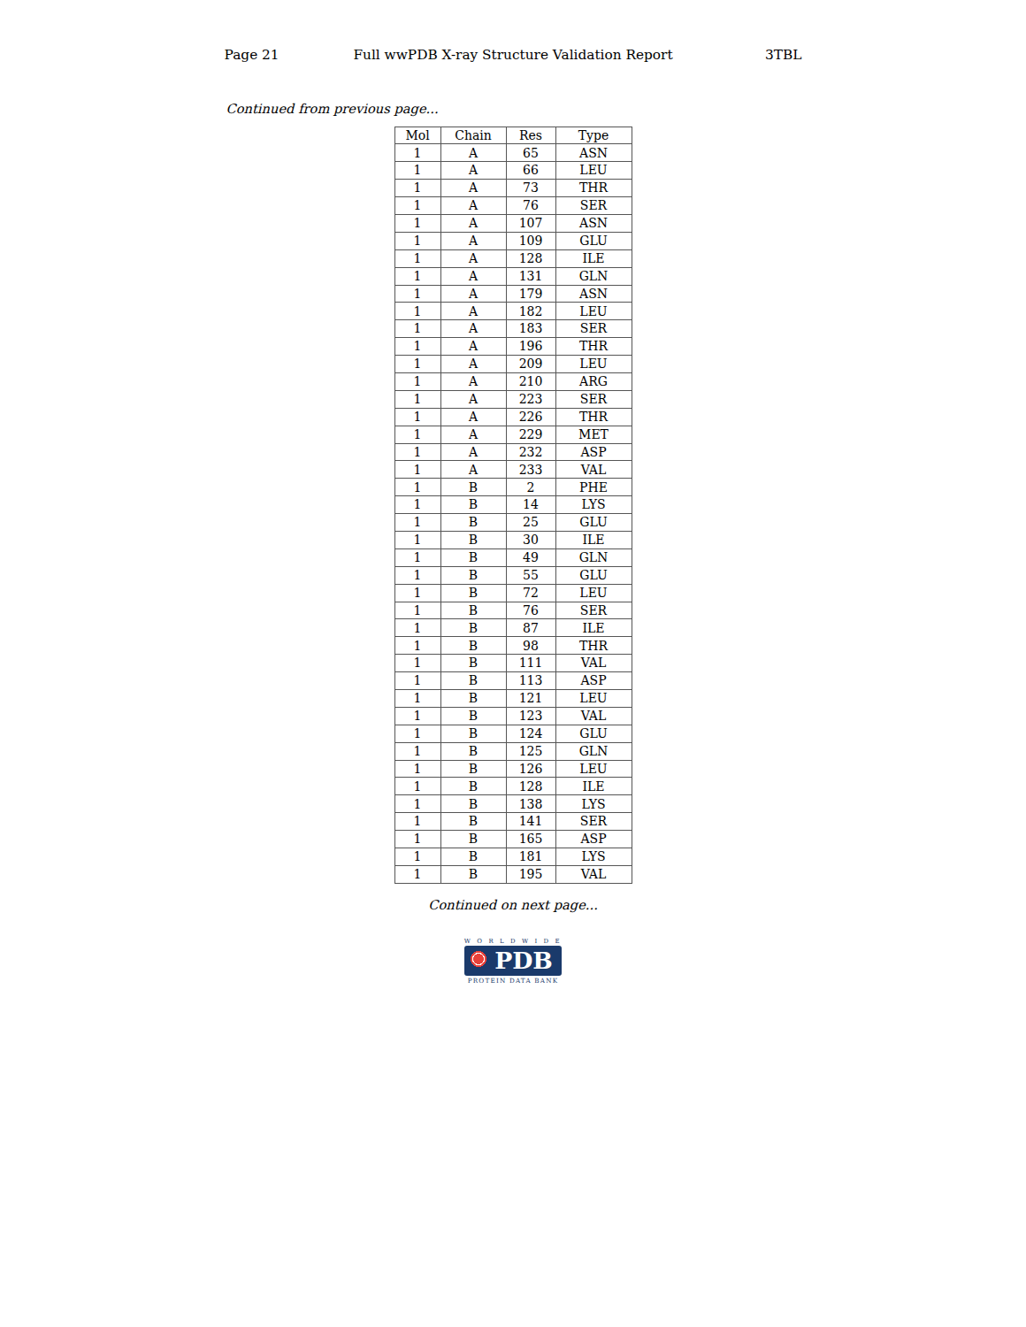Page 21
Full wwPDB X-ray Structure Validation Report
3TBL
Continued from previous page...
| Mol | Chain | Res | Type |
| --- | --- | --- | --- |
| 1 | A | 65 | ASN |
| 1 | A | 66 | LEU |
| 1 | A | 73 | THR |
| 1 | A | 76 | SER |
| 1 | A | 107 | ASN |
| 1 | A | 109 | GLU |
| 1 | A | 128 | ILE |
| 1 | A | 131 | GLN |
| 1 | A | 179 | ASN |
| 1 | A | 182 | LEU |
| 1 | A | 183 | SER |
| 1 | A | 196 | THR |
| 1 | A | 209 | LEU |
| 1 | A | 210 | ARG |
| 1 | A | 223 | SER |
| 1 | A | 226 | THR |
| 1 | A | 229 | MET |
| 1 | A | 232 | ASP |
| 1 | A | 233 | VAL |
| 1 | B | 2 | PHE |
| 1 | B | 14 | LYS |
| 1 | B | 25 | GLU |
| 1 | B | 30 | ILE |
| 1 | B | 49 | GLN |
| 1 | B | 55 | GLU |
| 1 | B | 72 | LEU |
| 1 | B | 76 | SER |
| 1 | B | 87 | ILE |
| 1 | B | 98 | THR |
| 1 | B | 111 | VAL |
| 1 | B | 113 | ASP |
| 1 | B | 121 | LEU |
| 1 | B | 123 | VAL |
| 1 | B | 124 | GLU |
| 1 | B | 125 | GLN |
| 1 | B | 126 | LEU |
| 1 | B | 128 | ILE |
| 1 | B | 138 | LYS |
| 1 | B | 141 | SER |
| 1 | B | 165 | ASP |
| 1 | B | 181 | LYS |
| 1 | B | 195 | VAL |
Continued on next page...
W O R L D W I D E
PDB
PROTEIN DATA BANK